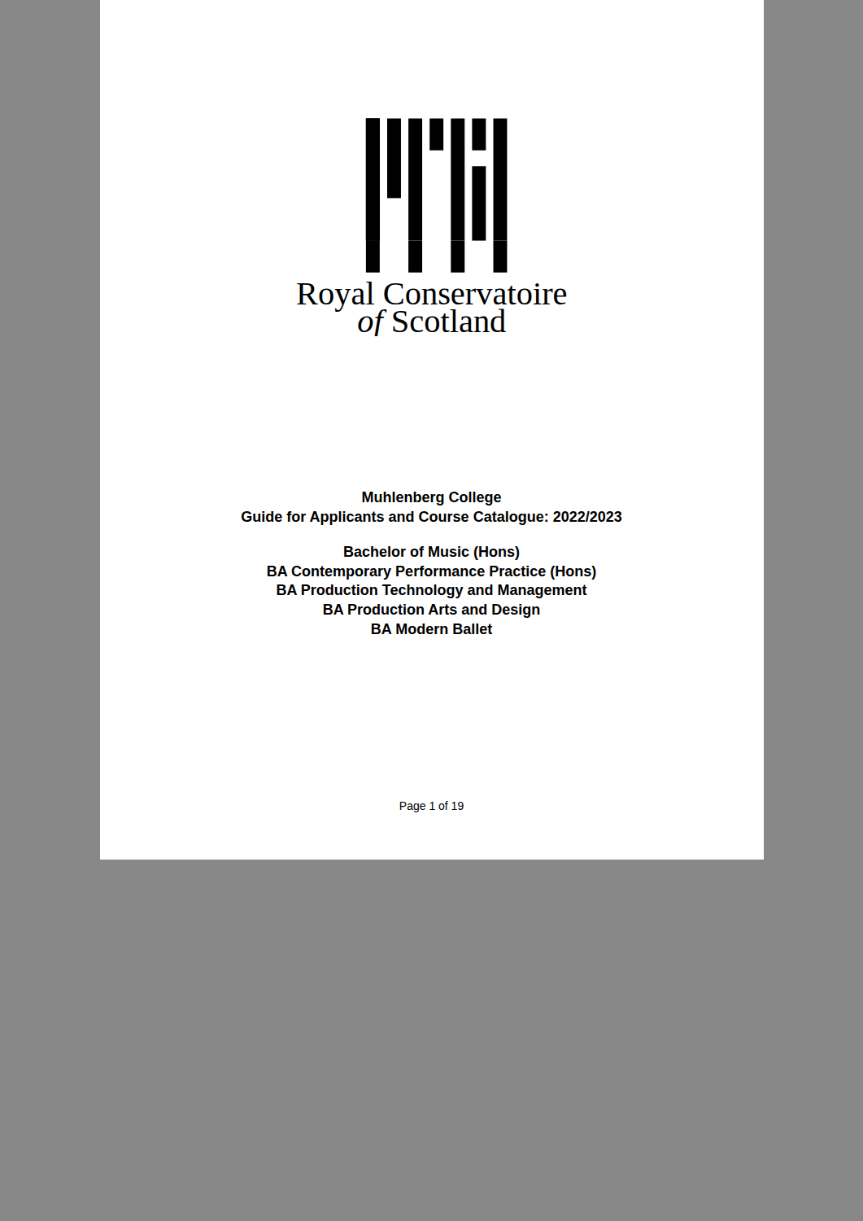Royal Conservatoire of Scotland
Muhlenberg College
Guide for Applicants and Course Catalogue: 2022/2023
Bachelor of Music (Hons)
BA Contemporary Performance Practice (Hons)
BA Production Technology and Management
BA Production Arts and Design
BA Modern Ballet
Page 1 of 19